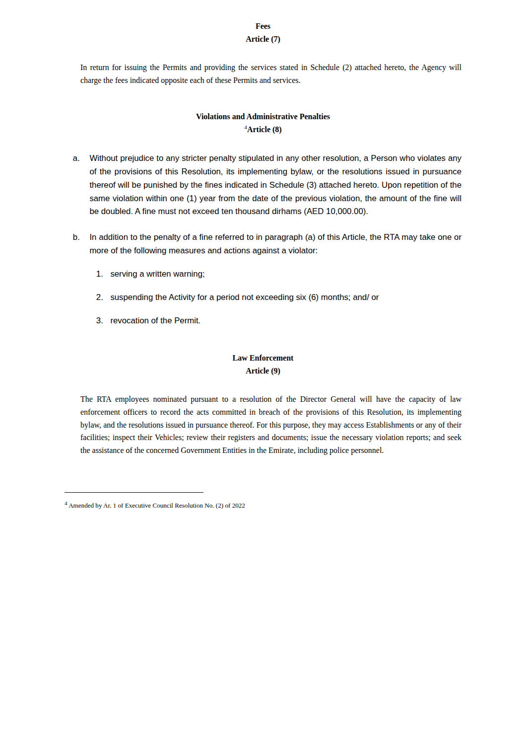Fees
Article (7)
In return for issuing the Permits and providing the services stated in Schedule (2) attached hereto, the Agency will charge the fees indicated opposite each of these Permits and services.
Violations and Administrative Penalties
4Article (8)
Without prejudice to any stricter penalty stipulated in any other resolution, a Person who violates any of the provisions of this Resolution, its implementing bylaw, or the resolutions issued in pursuance thereof will be punished by the fines indicated in Schedule (3) attached hereto. Upon repetition of the same violation within one (1) year from the date of the previous violation, the amount of the fine will be doubled. A fine must not exceed ten thousand dirhams (AED 10,000.00).
In addition to the penalty of a fine referred to in paragraph (a) of this Article, the RTA may take one or more of the following measures and actions against a violator:
serving a written warning;
suspending the Activity for a period not exceeding six (6) months; and/ or
revocation of the Permit.
Law Enforcement
Article (9)
The RTA employees nominated pursuant to a resolution of the Director General will have the capacity of law enforcement officers to record the acts committed in breach of the provisions of this Resolution, its implementing bylaw, and the resolutions issued in pursuance thereof. For this purpose, they may access Establishments or any of their facilities; inspect their Vehicles; review their registers and documents; issue the necessary violation reports; and seek the assistance of the concerned Government Entities in the Emirate, including police personnel.
4 Amended by Ar. 1 of Executive Council Resolution No. (2) of 2022